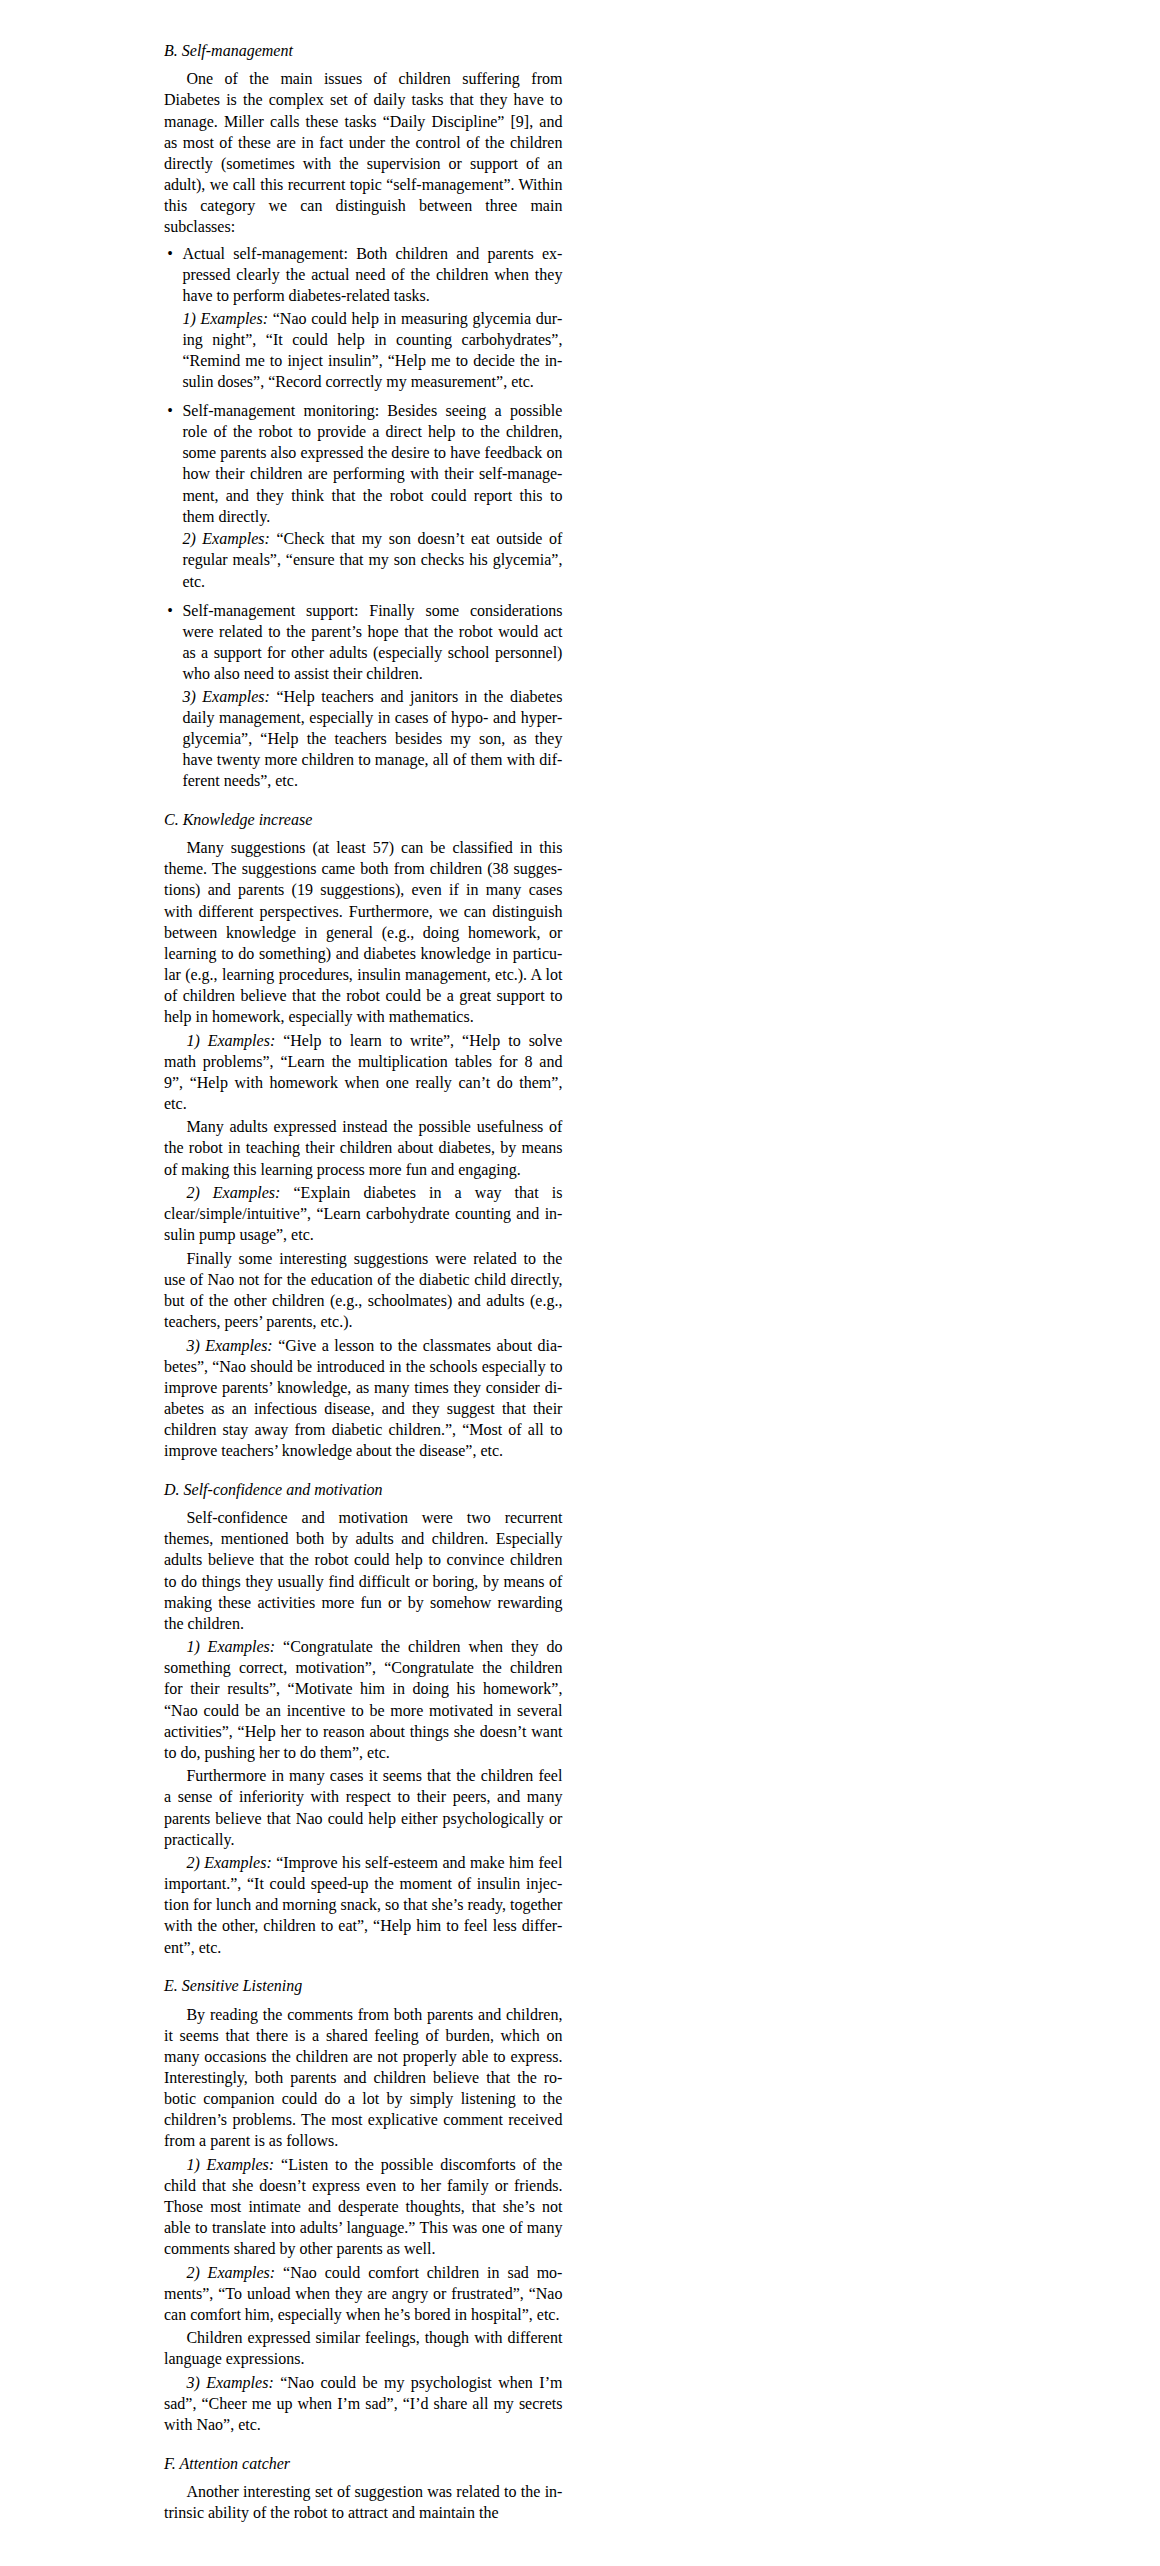B. Self-management
One of the main issues of children suffering from Diabetes is the complex set of daily tasks that they have to manage. Miller calls these tasks “Daily Discipline” [9], and as most of these are in fact under the control of the children directly (sometimes with the supervision or support of an adult), we call this recurrent topic “self-management”. Within this category we can distinguish between three main subclasses:
Actual self-management: Both children and parents expressed clearly the actual need of the children when they have to perform diabetes-related tasks.
1) Examples: “Nao could help in measuring glycemia during night”, “It could help in counting carbohydrates”, “Remind me to inject insulin”, “Help me to decide the insulin doses”, “Record correctly my measurement”, etc.
Self-management monitoring: Besides seeing a possible role of the robot to provide a direct help to the children, some parents also expressed the desire to have feedback on how their children are performing with their self-management, and they think that the robot could report this to them directly.
2) Examples: “Check that my son doesn’t eat outside of regular meals”, “ensure that my son checks his glycemia”, etc.
Self-management support: Finally some considerations were related to the parent’s hope that the robot would act as a support for other adults (especially school personnel) who also need to assist their children.
3) Examples: “Help teachers and janitors in the diabetes daily management, especially in cases of hypo- and hyperglycemia”, “Help the teachers besides my son, as they have twenty more children to manage, all of them with different needs”, etc.
C. Knowledge increase
Many suggestions (at least 57) can be classified in this theme. The suggestions came both from children (38 suggestions) and parents (19 suggestions), even if in many cases with different perspectives. Furthermore, we can distinguish between knowledge in general (e.g., doing homework, or learning to do something) and diabetes knowledge in particular (e.g., learning procedures, insulin management, etc.). A lot of children believe that the robot could be a great support to help in homework, especially with mathematics.
1) Examples: “Help to learn to write”, “Help to solve math problems”, “Learn the multiplication tables for 8 and 9”, “Help with homework when one really can’t do them”, etc.
Many adults expressed instead the possible usefulness of the robot in teaching their children about diabetes, by means of making this learning process more fun and engaging.
2) Examples: “Explain diabetes in a way that is clear/simple/intuitive”, “Learn carbohydrate counting and insulin pump usage”, etc.
Finally some interesting suggestions were related to the use of Nao not for the education of the diabetic child directly, but of the other children (e.g., schoolmates) and adults (e.g., teachers, peers’ parents, etc.).
3) Examples: “Give a lesson to the classmates about diabetes”, “Nao should be introduced in the schools especially to improve parents’ knowledge, as many times they consider diabetes as an infectious disease, and they suggest that their children stay away from diabetic children.”, “Most of all to improve teachers’ knowledge about the disease”, etc.
D. Self-confidence and motivation
Self-confidence and motivation were two recurrent themes, mentioned both by adults and children. Especially adults believe that the robot could help to convince children to do things they usually find difficult or boring, by means of making these activities more fun or by somehow rewarding the children.
1) Examples: “Congratulate the children when they do something correct, motivation”, “Congratulate the children for their results”, “Motivate him in doing his homework”, “Nao could be an incentive to be more motivated in several activities”, “Help her to reason about things she doesn’t want to do, pushing her to do them”, etc.
Furthermore in many cases it seems that the children feel a sense of inferiority with respect to their peers, and many parents believe that Nao could help either psychologically or practically.
2) Examples: “Improve his self-esteem and make him feel important.”, “It could speed-up the moment of insulin injection for lunch and morning snack, so that she’s ready, together with the other, children to eat”, “Help him to feel less different”, etc.
E. Sensitive Listening
By reading the comments from both parents and children, it seems that there is a shared feeling of burden, which on many occasions the children are not properly able to express. Interestingly, both parents and children believe that the robotic companion could do a lot by simply listening to the children’s problems. The most explicative comment received from a parent is as follows.
1) Examples: “Listen to the possible discomforts of the child that she doesn’t express even to her family or friends. Those most intimate and desperate thoughts, that she’s not able to translate into adults’ language.” This was one of many comments shared by other parents as well.
2) Examples: “Nao could comfort children in sad moments”, “To unload when they are angry or frustrated”, “Nao can comfort him, especially when he’s bored in hospital”, etc.
Children expressed similar feelings, though with different language expressions.
3) Examples: “Nao could be my psychologist when I’m sad”, “Cheer me up when I’m sad”, “I’d share all my secrets with Nao”, etc.
F. Attention catcher
Another interesting set of suggestion was related to the intrinsic ability of the robot to attract and maintain the